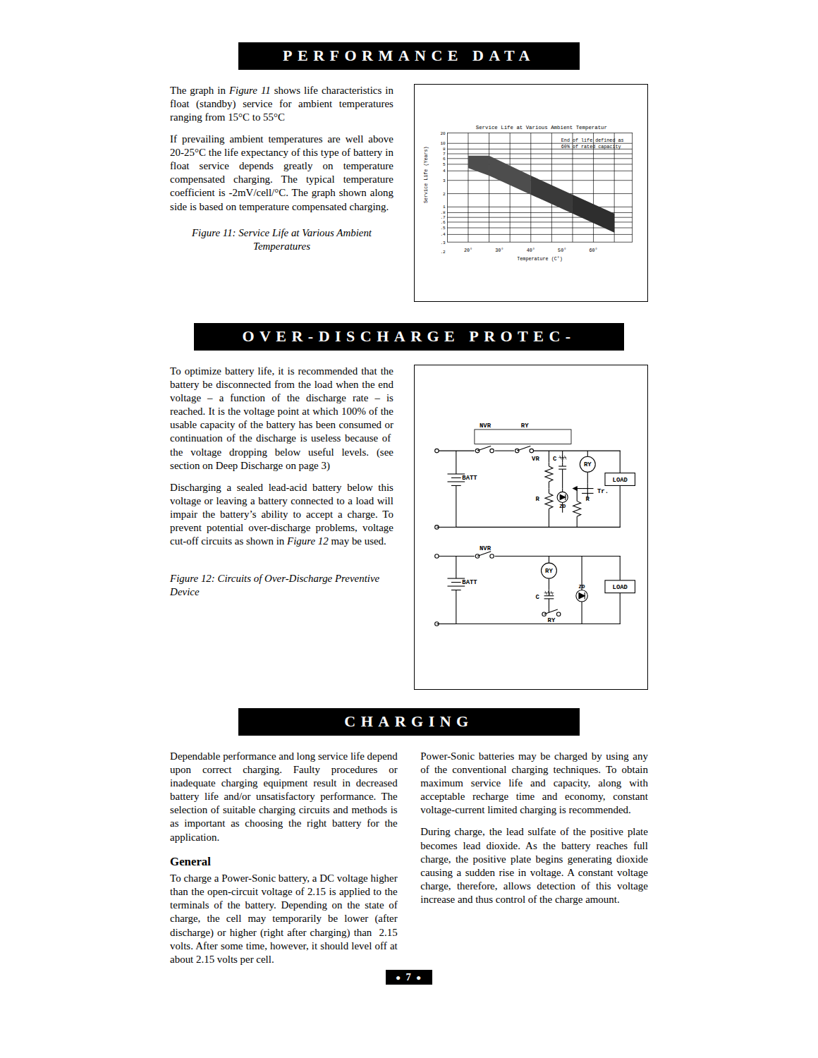PERFORMANCE DATA
The graph in Figure 11 shows life characteristics in float (standby) service for ambient temperatures ranging from 15°C to 55°C
If prevailing ambient temperatures are well above 20-25°C the life expectancy of this type of battery in float service depends greatly on temperature compensated charging. The typical temperature coefficient is -2mV/cell/°C. The graph shown along side is based on temperature compensated charging.
Figure 11: Service Life at Various Ambient Temperatures
Service Life at Various Ambient Temperatur Service Life (Years) 20 10 8 7 6 5 4 3 2 1 .8 .7 .6 .5 .4 .3 .2 End of life defined as 60% of rated capacity 20° 30° 40° 50° 60° Temperature (C°)
OVER-DISCHARGE PROTEC-
To optimize battery life, it is recommended that the battery be disconnected from the load when the end voltage – a function of the discharge rate – is reached. It is the voltage point at which 100% of the usable capacity of the battery has been consumed or continuation of the discharge is useless because of the voltage dropping below useful levels. (see section on Deep Discharge on page 3)
Discharging a sealed lead-acid battery below this voltage or leaving a battery connected to a load will impair the battery’s ability to accept a charge. To prevent potential over-discharge problems, voltage cut-off circuits as shown in Figure 12 may be used.
Figure 12: Circuits of Over-Discharge Preventive Device
NVR RY RY VR C Tr. R R ZD BATT LOAD NVR RY C ZD RY BATT LOAD
CHARGING
Dependable performance and long service life depend upon correct charging. Faulty procedures or inadequate charging equipment result in decreased battery life and/or unsatisfactory performance. The selection of suitable charging circuits and methods is as important as choosing the right battery for the application.
General
To charge a Power-Sonic battery, a DC voltage higher than the open-circuit voltage of 2.15 is applied to the terminals of the battery. Depending on the state of charge, the cell may temporarily be lower (after discharge) or higher (right after charging) than 2.15 volts. After some time, however, it should level off at about 2.15 volts per cell.
Power-Sonic batteries may be charged by using any of the conventional charging techniques. To obtain maximum service life and capacity, along with acceptable recharge time and economy, constant voltage-current limited charging is recommended.
During charge, the lead sulfate of the positive plate becomes lead dioxide. As the battery reaches full charge, the positive plate begins generating dioxide causing a sudden rise in voltage. A constant voltage charge, therefore, allows detection of this voltage increase and thus control of the charge amount.
● 7 ●